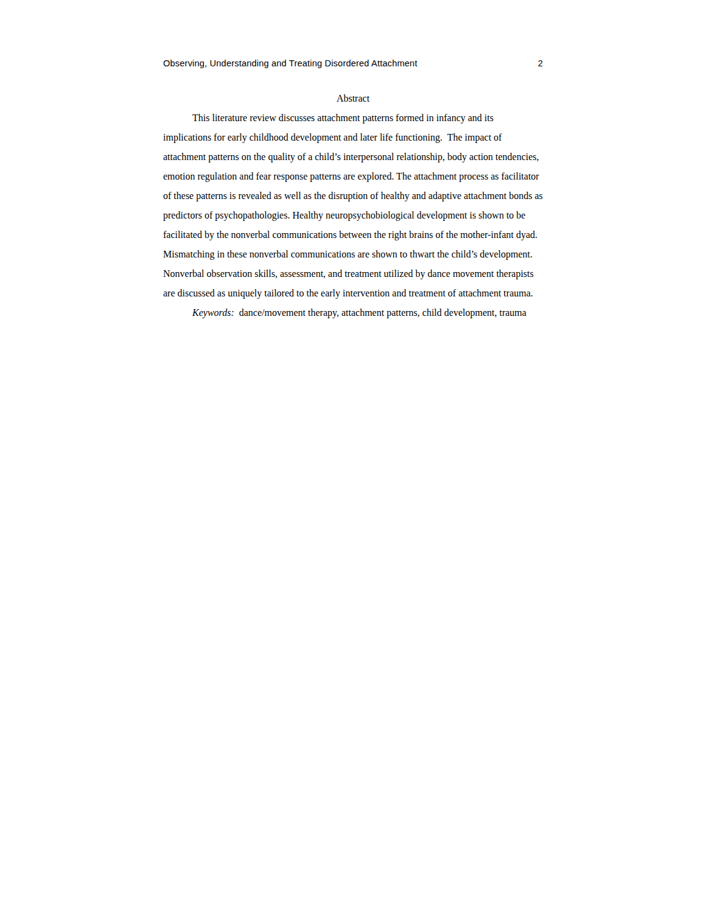Observing, Understanding and Treating Disordered Attachment 2
Abstract
This literature review discusses attachment patterns formed in infancy and its implications for early childhood development and later life functioning. The impact of attachment patterns on the quality of a child’s interpersonal relationship, body action tendencies, emotion regulation and fear response patterns are explored. The attachment process as facilitator of these patterns is revealed as well as the disruption of healthy and adaptive attachment bonds as predictors of psychopathologies. Healthy neuropsychobiological development is shown to be facilitated by the nonverbal communications between the right brains of the mother-infant dyad. Mismatching in these nonverbal communications are shown to thwart the child’s development. Nonverbal observation skills, assessment, and treatment utilized by dance movement therapists are discussed as uniquely tailored to the early intervention and treatment of attachment trauma.
Keywords: dance/movement therapy, attachment patterns, child development, trauma